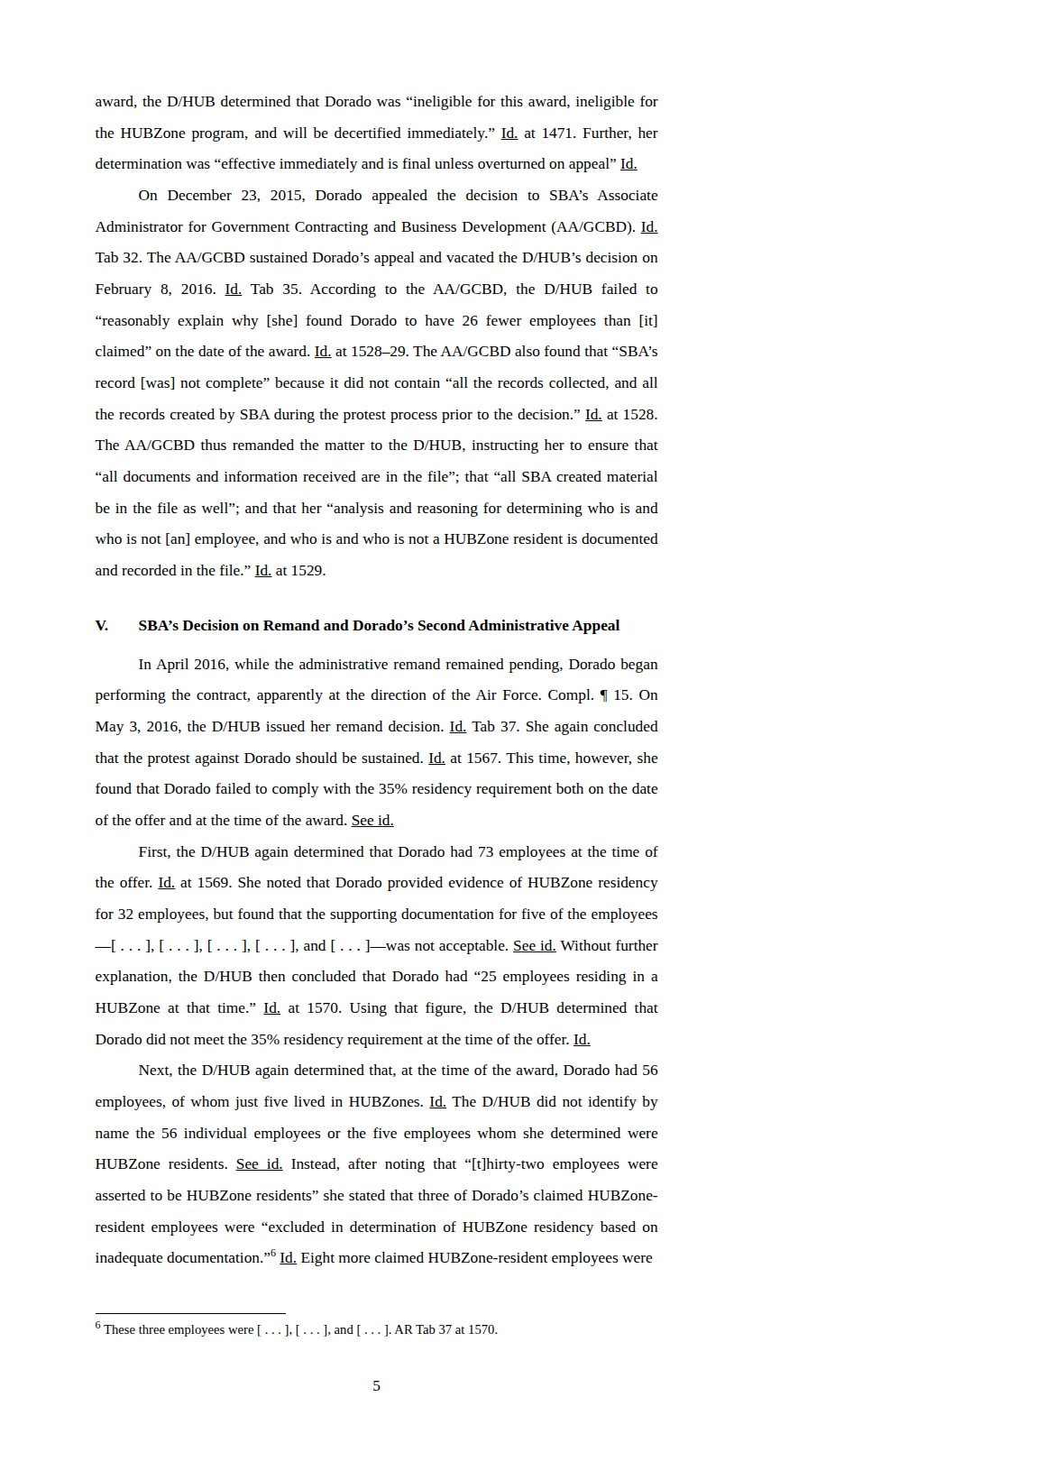award, the D/HUB determined that Dorado was “ineligible for this award, ineligible for the HUBZone program, and will be decertified immediately.” Id. at 1471. Further, her determination was “effective immediately and is final unless overturned on appeal” Id.
On December 23, 2015, Dorado appealed the decision to SBA’s Associate Administrator for Government Contracting and Business Development (AA/GCBD). Id. Tab 32. The AA/GCBD sustained Dorado’s appeal and vacated the D/HUB’s decision on February 8, 2016. Id. Tab 35. According to the AA/GCBD, the D/HUB failed to “reasonably explain why [she] found Dorado to have 26 fewer employees than [it] claimed” on the date of the award. Id. at 1528–29. The AA/GCBD also found that “SBA’s record [was] not complete” because it did not contain “all the records collected, and all the records created by SBA during the protest process prior to the decision.” Id. at 1528. The AA/GCBD thus remanded the matter to the D/HUB, instructing her to ensure that “all documents and information received are in the file”; that “all SBA created material be in the file as well”; and that her “analysis and reasoning for determining who is and who is not [an] employee, and who is and who is not a HUBZone resident is documented and recorded in the file.” Id. at 1529.
| V. | SBA’s Decision on Remand and Dorado’s Second Administrative Appeal |
In April 2016, while the administrative remand remained pending, Dorado began performing the contract, apparently at the direction of the Air Force. Compl. ¶ 15. On May 3, 2016, the D/HUB issued her remand decision. Id. Tab 37. She again concluded that the protest against Dorado should be sustained. Id. at 1567. This time, however, she found that Dorado failed to comply with the 35% residency requirement both on the date of the offer and at the time of the award. See id.
First, the D/HUB again determined that Dorado had 73 employees at the time of the offer. Id. at 1569. She noted that Dorado provided evidence of HUBZone residency for 32 employees, but found that the supporting documentation for five of the employees—[ . . . ], [ . . . ], [ . . . ], [ . . . ], and [ . . . ]—was not acceptable. See id. Without further explanation, the D/HUB then concluded that Dorado had “25 employees residing in a HUBZone at that time.” Id. at 1570. Using that figure, the D/HUB determined that Dorado did not meet the 35% residency requirement at the time of the offer. Id.
Next, the D/HUB again determined that, at the time of the award, Dorado had 56 employees, of whom just five lived in HUBZones. Id. The D/HUB did not identify by name the 56 individual employees or the five employees whom she determined were HUBZone residents. See id. Instead, after noting that “[t]hirty-two employees were asserted to be HUBZone residents” she stated that three of Dorado’s claimed HUBZone-resident employees were “excluded in determination of HUBZone residency based on inadequate documentation.”6 Id. Eight more claimed HUBZone-resident employees were
6 These three employees were [ . . . ], [ . . . ], and [ . . . ]. AR Tab 37 at 1570.
5